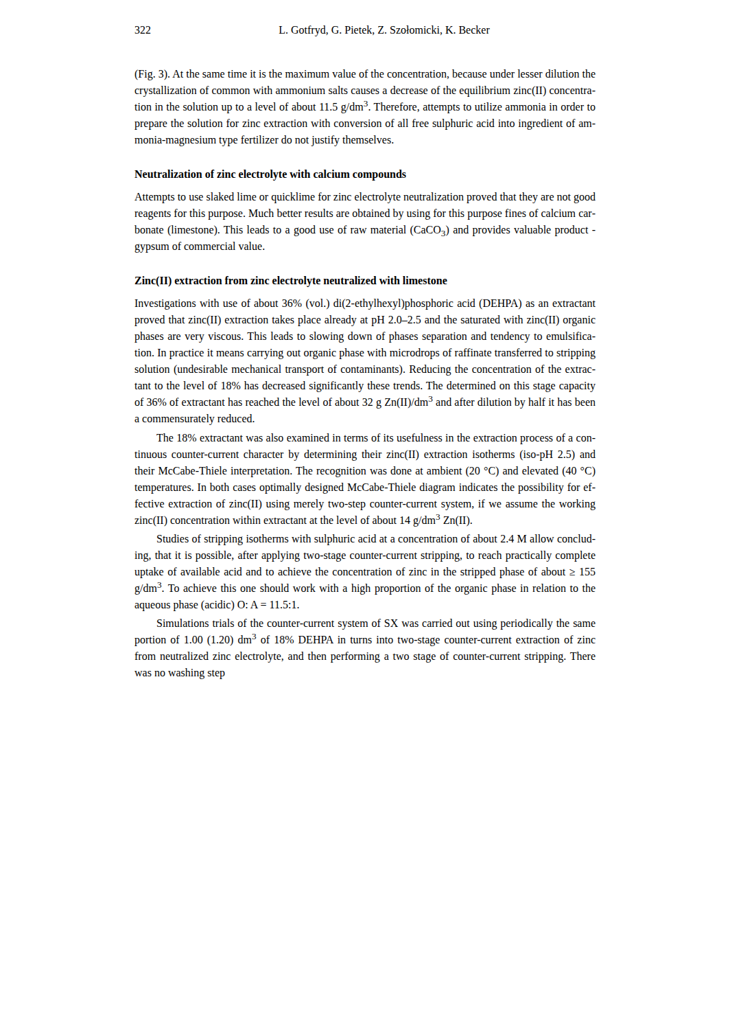322 L. Gotfryd, G. Pietek, Z. Szołomicki, K. Becker
(Fig. 3). At the same time it is the maximum value of the concentration, because under lesser dilution the crystallization of common with ammonium salts causes a decrease of the equilibrium zinc(II) concentration in the solution up to a level of about 11.5 g/dm3. Therefore, attempts to utilize ammonia in order to prepare the solution for zinc extraction with conversion of all free sulphuric acid into ingredient of ammonia-magnesium type fertilizer do not justify themselves.
Neutralization of zinc electrolyte with calcium compounds
Attempts to use slaked lime or quicklime for zinc electrolyte neutralization proved that they are not good reagents for this purpose. Much better results are obtained by using for this purpose fines of calcium carbonate (limestone). This leads to a good use of raw material (CaCO3) and provides valuable product - gypsum of commercial value.
Zinc(II) extraction from zinc electrolyte neutralized with limestone
Investigations with use of about 36% (vol.) di(2-ethylhexyl)phosphoric acid (DEHPA) as an extractant proved that zinc(II) extraction takes place already at pH 2.0–2.5 and the saturated with zinc(II) organic phases are very viscous. This leads to slowing down of phases separation and tendency to emulsification. In practice it means carrying out organic phase with microdrops of raffinate transferred to stripping solution (undesirable mechanical transport of contaminants). Reducing the concentration of the extractant to the level of 18% has decreased significantly these trends. The determined on this stage capacity of 36% of extractant has reached the level of about 32 g Zn(II)/dm3 and after dilution by half it has been a commensurately reduced.
The 18% extractant was also examined in terms of its usefulness in the extraction process of a continuous counter-current character by determining their zinc(II) extraction isotherms (iso-pH 2.5) and their McCabe-Thiele interpretation. The recognition was done at ambient (20 °C) and elevated (40 °C) temperatures. In both cases optimally designed McCabe-Thiele diagram indicates the possibility for effective extraction of zinc(II) using merely two-step counter-current system, if we assume the working zinc(II) concentration within extractant at the level of about 14 g/dm3 Zn(II).
Studies of stripping isotherms with sulphuric acid at a concentration of about 2.4 M allow concluding, that it is possible, after applying two-stage counter-current stripping, to reach practically complete uptake of available acid and to achieve the concentration of zinc in the stripped phase of about ≥ 155 g/dm3. To achieve this one should work with a high proportion of the organic phase in relation to the aqueous phase (acidic) O: A = 11.5:1.
Simulations trials of the counter-current system of SX was carried out using periodically the same portion of 1.00 (1.20) dm3 of 18% DEHPA in turns into two-stage counter-current extraction of zinc from neutralized zinc electrolyte, and then performing a two stage of counter-current stripping. There was no washing step